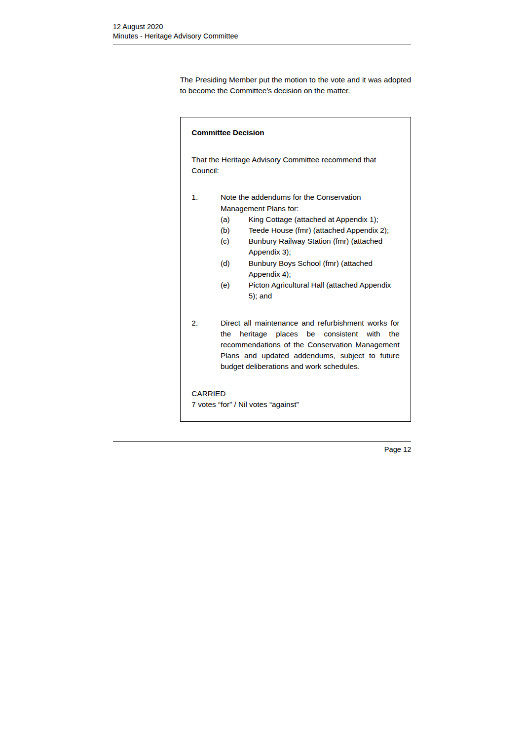12 August 2020
Minutes - Heritage Advisory Committee
The Presiding Member put the motion to the vote and it was adopted to become the Committee’s decision on the matter.
Committee Decision
That the Heritage Advisory Committee recommend that Council:
1. Note the addendums for the Conservation Management Plans for:
(a) King Cottage (attached at Appendix 1);
(b) Teede House (fmr) (attached Appendix 2);
(c) Bunbury Railway Station (fmr) (attached Appendix 3);
(d) Bunbury Boys School (fmr) (attached Appendix 4);
(e) Picton Agricultural Hall (attached Appendix 5); and
2. Direct all maintenance and refurbishment works for the heritage places be consistent with the recommendations of the Conservation Management Plans and updated addendums, subject to future budget deliberations and work schedules.
CARRIED
7 votes “for” / Nil votes “against”
Page 12